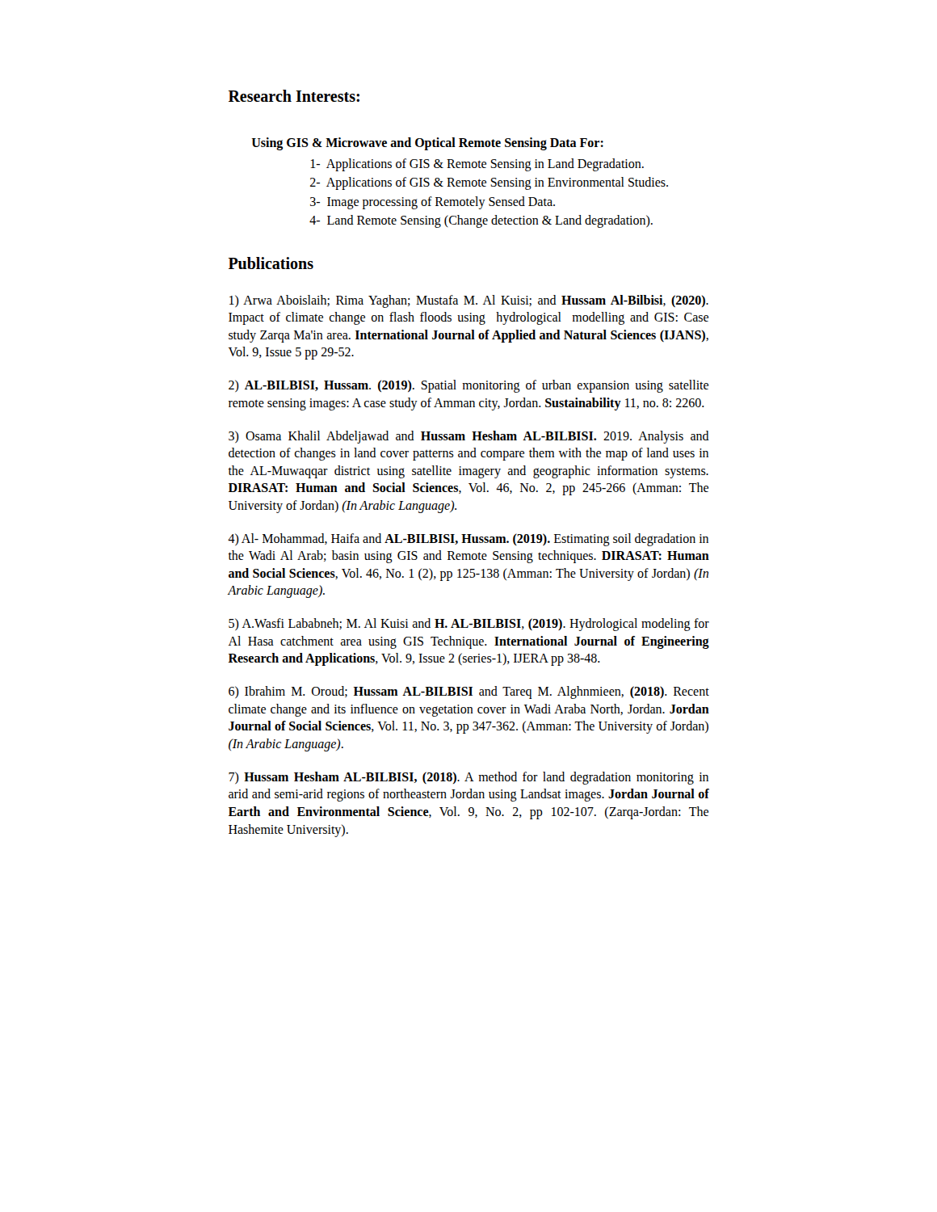Research Interests:
Using GIS & Microwave and Optical Remote Sensing Data For:
1- Applications of GIS & Remote Sensing in Land Degradation.
2- Applications of GIS & Remote Sensing in Environmental Studies.
3- Image processing of Remotely Sensed Data.
4- Land Remote Sensing (Change detection & Land degradation).
Publications
1) Arwa Aboislaih; Rima Yaghan; Mustafa M. Al Kuisi; and Hussam Al-Bilbisi, (2020). Impact of climate change on flash floods using hydrological modelling and GIS: Case study Zarqa Ma'in area. International Journal of Applied and Natural Sciences (IJANS), Vol. 9, Issue 5 pp 29-52.
2) AL-BILBISI, Hussam. (2019). Spatial monitoring of urban expansion using satellite remote sensing images: A case study of Amman city, Jordan. Sustainability 11, no. 8: 2260.
3) Osama Khalil Abdeljawad and Hussam Hesham AL-BILBISI. 2019. Analysis and detection of changes in land cover patterns and compare them with the map of land uses in the AL-Muwaqqar district using satellite imagery and geographic information systems. DIRASAT: Human and Social Sciences, Vol. 46, No. 2, pp 245-266 (Amman: The University of Jordan) (In Arabic Language).
4) Al- Mohammad, Haifa and AL-BILBISI, Hussam. (2019). Estimating soil degradation in the Wadi Al Arab; basin using GIS and Remote Sensing techniques. DIRASAT: Human and Social Sciences, Vol. 46, No. 1 (2), pp 125-138 (Amman: The University of Jordan) (In Arabic Language).
5) A.Wasfi Lababneh; M. Al Kuisi and H. AL-BILBISI, (2019). Hydrological modeling for Al Hasa catchment area using GIS Technique. International Journal of Engineering Research and Applications, Vol. 9, Issue 2 (series-1), IJERA pp 38-48.
6) Ibrahim M. Oroud; Hussam AL-BILBISI and Tareq M. Alghnmieen, (2018). Recent climate change and its influence on vegetation cover in Wadi Araba North, Jordan. Jordan Journal of Social Sciences, Vol. 11, No. 3, pp 347-362. (Amman: The University of Jordan) (In Arabic Language).
7) Hussam Hesham AL-BILBISI, (2018). A method for land degradation monitoring in arid and semi-arid regions of northeastern Jordan using Landsat images. Jordan Journal of Earth and Environmental Science, Vol. 9, No. 2, pp 102-107. (Zarqa-Jordan: The Hashemite University).